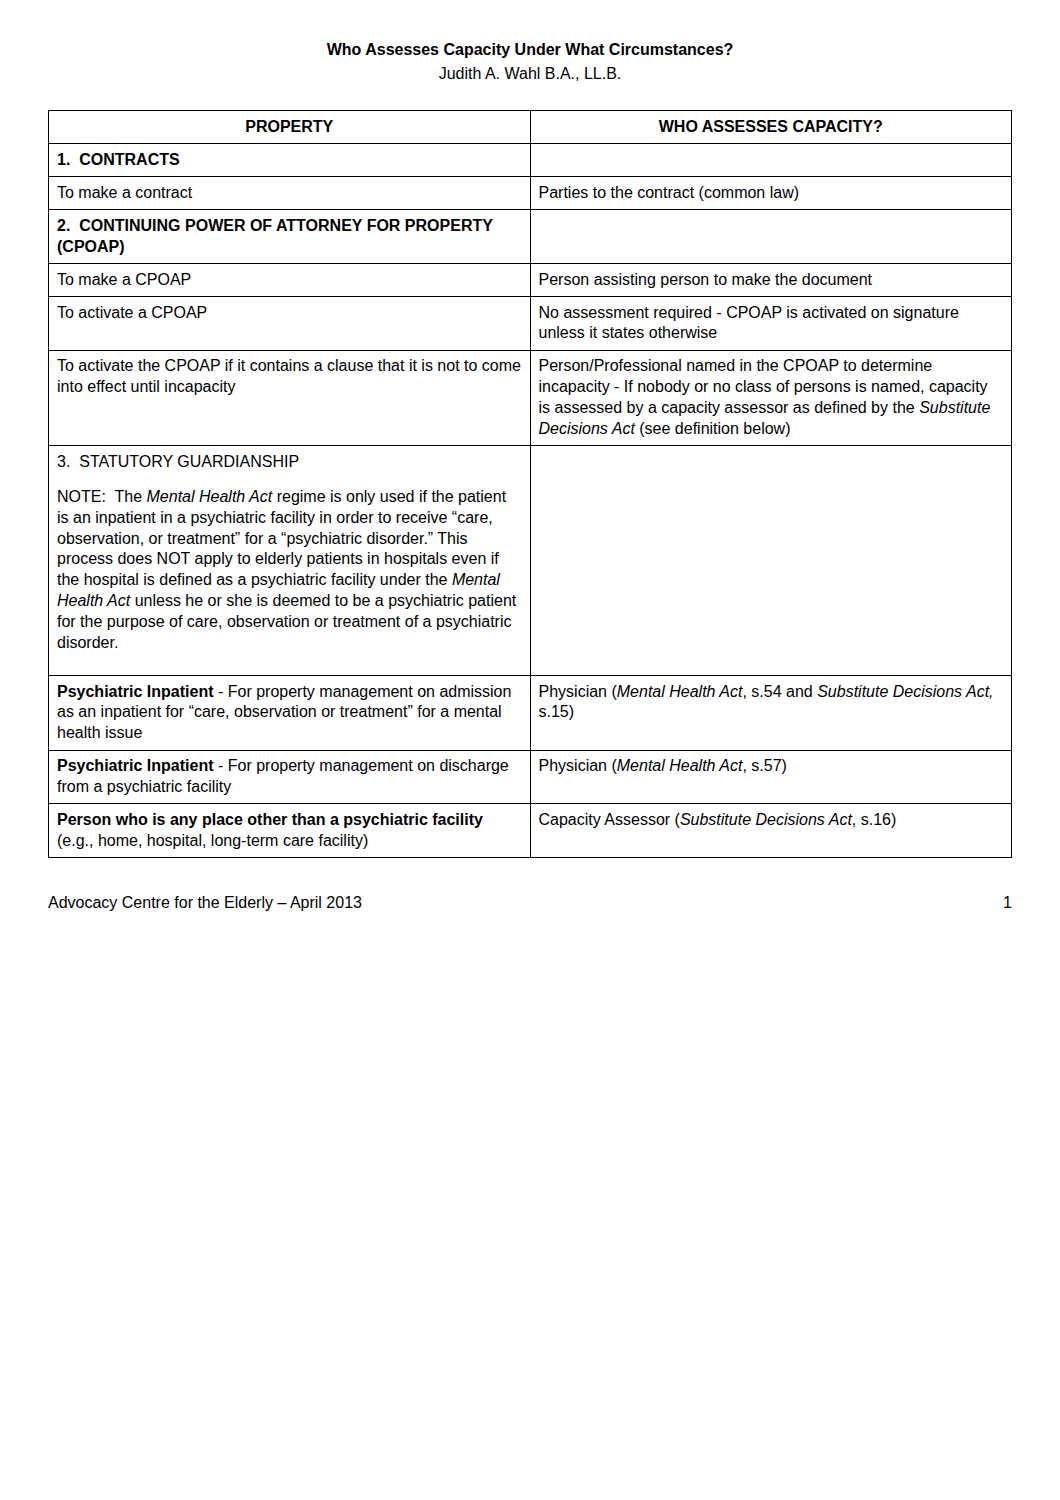Who Assesses Capacity Under What Circumstances?
Judith A. Wahl B.A., LL.B.
| PROPERTY | WHO ASSESSES CAPACITY? |
| --- | --- |
| 1. CONTRACTS | |
| To make a contract | Parties to the contract (common law) |
| 2. CONTINUING POWER OF ATTORNEY FOR PROPERTY (CPOAP) | |
| To make a CPOAP | Person assisting person to make the document |
| To activate a CPOAP | No assessment required - CPOAP is activated on signature unless it states otherwise |
| To activate the CPOAP if it contains a clause that it is not to come into effect until incapacity | Person/Professional named in the CPOAP to determine incapacity - If nobody or no class of persons is named, capacity is assessed by a capacity assessor as defined by the Substitute Decisions Act (see definition below) |
| 3. STATUTORY GUARDIANSHIP NOTE: The Mental Health Act regime is only used if the patient is an inpatient in a psychiatric facility in order to receive “care, observation, or treatment” for a “psychiatric disorder.” This process does NOT apply to elderly patients in hospitals even if the hospital is defined as a psychiatric facility under the Mental Health Act unless he or she is deemed to be a psychiatric patient for the purpose of care, observation or treatment of a psychiatric disorder. | |
| Psychiatric Inpatient - For property management on admission as an inpatient for “care, observation or treatment” for a mental health issue | Physician ( Mental Health Act , s.54 and Substitute Decisions Act, s.15) |
| Psychiatric Inpatient - For property management on discharge from a psychiatric facility | Physician ( Mental Health Act , s.57) |
| Person who is any place other than a psychiatric facility (e.g., home, hospital, long-term care facility) | Capacity Assessor ( Substitute Decisions Act , s.16) |
Advocacy Centre for the Elderly – April 2013 1